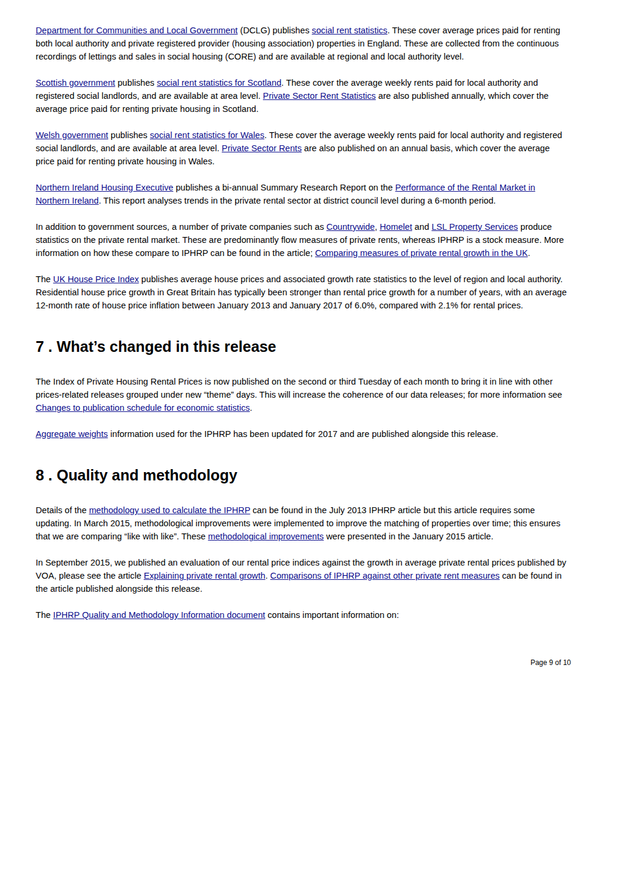Department for Communities and Local Government (DCLG) publishes social rent statistics. These cover average prices paid for renting both local authority and private registered provider (housing association) properties in England. These are collected from the continuous recordings of lettings and sales in social housing (CORE) and are available at regional and local authority level.
Scottish government publishes social rent statistics for Scotland. These cover the average weekly rents paid for local authority and registered social landlords, and are available at area level. Private Sector Rent Statistics are also published annually, which cover the average price paid for renting private housing in Scotland.
Welsh government publishes social rent statistics for Wales. These cover the average weekly rents paid for local authority and registered social landlords, and are available at area level. Private Sector Rents are also published on an annual basis, which cover the average price paid for renting private housing in Wales.
Northern Ireland Housing Executive publishes a bi-annual Summary Research Report on the Performance of the Rental Market in Northern Ireland. This report analyses trends in the private rental sector at district council level during a 6-month period.
In addition to government sources, a number of private companies such as Countrywide, Homelet and LSL Property Services produce statistics on the private rental market. These are predominantly flow measures of private rents, whereas IPHRP is a stock measure. More information on how these compare to IPHRP can be found in the article; Comparing measures of private rental growth in the UK.
The UK House Price Index publishes average house prices and associated growth rate statistics to the level of region and local authority. Residential house price growth in Great Britain has typically been stronger than rental price growth for a number of years, with an average 12-month rate of house price inflation between January 2013 and January 2017 of 6.0%, compared with 2.1% for rental prices.
7 . What’s changed in this release
The Index of Private Housing Rental Prices is now published on the second or third Tuesday of each month to bring it in line with other prices-related releases grouped under new “theme” days. This will increase the coherence of our data releases; for more information see Changes to publication schedule for economic statistics.
Aggregate weights information used for the IPHRP has been updated for 2017 and are published alongside this release.
8 . Quality and methodology
Details of the methodology used to calculate the IPHRP can be found in the July 2013 IPHRP article but this article requires some updating. In March 2015, methodological improvements were implemented to improve the matching of properties over time; this ensures that we are comparing “like with like”. These methodological improvements were presented in the January 2015 article.
In September 2015, we published an evaluation of our rental price indices against the growth in average private rental prices published by VOA, please see the article Explaining private rental growth. Comparisons of IPHRP against other private rent measures can be found in the article published alongside this release.
The IPHRP Quality and Methodology Information document contains important information on:
Page 9 of 10